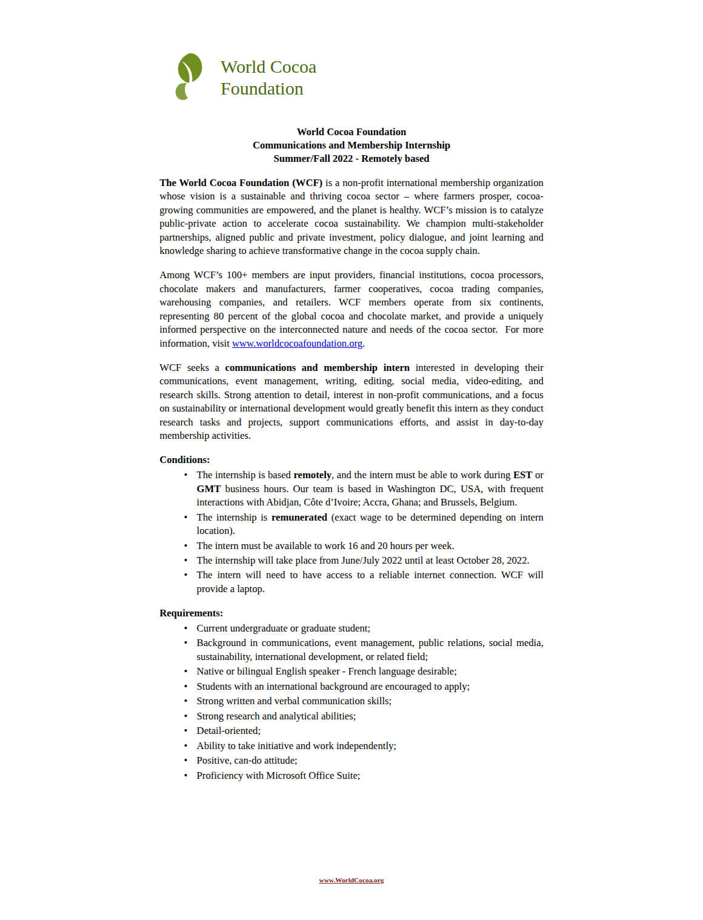World Cocoa Foundation
World Cocoa Foundation Communications and Membership Internship Summer/Fall 2022 - Remotely based
The World Cocoa Foundation (WCF) is a non-profit international membership organization whose vision is a sustainable and thriving cocoa sector – where farmers prosper, cocoa-growing communities are empowered, and the planet is healthy. WCF’s mission is to catalyze public-private action to accelerate cocoa sustainability. We champion multi-stakeholder partnerships, aligned public and private investment, policy dialogue, and joint learning and knowledge sharing to achieve transformative change in the cocoa supply chain.
Among WCF’s 100+ members are input providers, financial institutions, cocoa processors, chocolate makers and manufacturers, farmer cooperatives, cocoa trading companies, warehousing companies, and retailers. WCF members operate from six continents, representing 80 percent of the global cocoa and chocolate market, and provide a uniquely informed perspective on the interconnected nature and needs of the cocoa sector. For more information, visit www.worldcocoafoundation.org.
WCF seeks a communications and membership intern interested in developing their communications, event management, writing, editing, social media, video-editing, and research skills. Strong attention to detail, interest in non-profit communications, and a focus on sustainability or international development would greatly benefit this intern as they conduct research tasks and projects, support communications efforts, and assist in day-to-day membership activities.
Conditions:
The internship is based remotely, and the intern must be able to work during EST or GMT business hours. Our team is based in Washington DC, USA, with frequent interactions with Abidjan, Côte d’Ivoire; Accra, Ghana; and Brussels, Belgium.
The internship is remunerated (exact wage to be determined depending on intern location).
The intern must be available to work 16 and 20 hours per week.
The internship will take place from June/July 2022 until at least October 28, 2022.
The intern will need to have access to a reliable internet connection. WCF will provide a laptop.
Requirements:
Current undergraduate or graduate student;
Background in communications, event management, public relations, social media, sustainability, international development, or related field;
Native or bilingual English speaker - French language desirable;
Students with an international background are encouraged to apply;
Strong written and verbal communication skills;
Strong research and analytical abilities;
Detail-oriented;
Ability to take initiative and work independently;
Positive, can-do attitude;
Proficiency with Microsoft Office Suite;
www.WorldCocoa.org